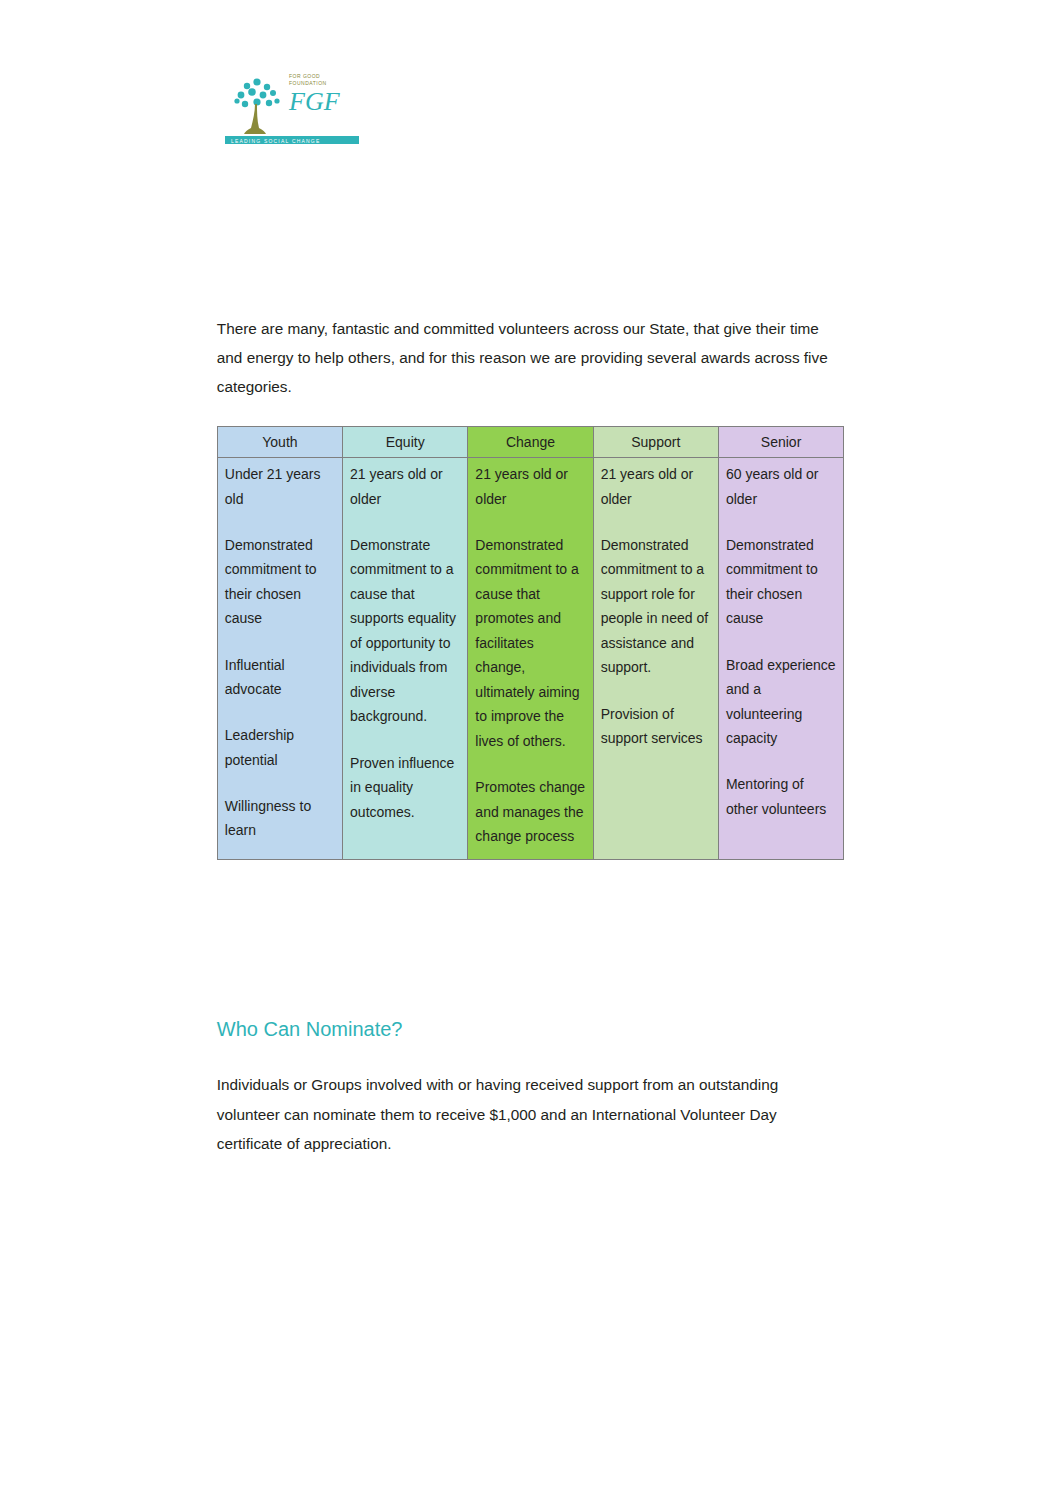FOR GOOD FOUNDATION FGF LEADING SOCIAL CHANGE
There are many, fantastic and committed volunteers across our State, that give their time and energy to help others, and for this reason we are providing several awards across five categories.
| Youth | Equity | Change | Support | Senior |
| --- | --- | --- | --- | --- |
| Under 21 years old Demonstrated commitment to their chosen cause Influential advocate Leadership potential Willingness to learn | 21 years old or older Demonstrate commitment to a cause that supports equality of opportunity to individuals from diverse background. Proven influence in equality outcomes. | 21 years old or older Demonstrated commitment to a cause that promotes and facilitates change, ultimately aiming to improve the lives of others. Promotes change and manages the change process | 21 years old or older Demonstrated commitment to a support role for people in need of assistance and support. Provision of support services | 60 years old or older Demonstrated commitment to their chosen cause Broad experience and a volunteering capacity Mentoring of other volunteers |
Who Can Nominate?
Individuals or Groups involved with or having received support from an outstanding volunteer can nominate them to receive $1,000 and an International Volunteer Day certificate of appreciation.